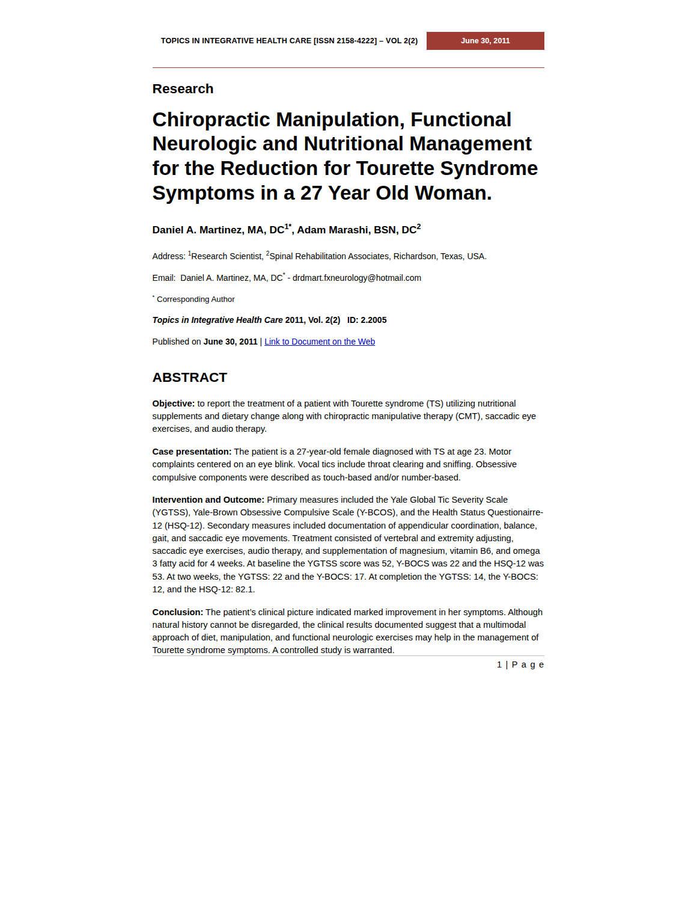TOPICS IN INTEGRATIVE HEALTH CARE [ISSN 2158-4222] – VOL 2(2)
June 30, 2011
Research
Chiropractic Manipulation, Functional Neurologic and Nutritional Management for the Reduction for Tourette Syndrome Symptoms in a 27 Year Old Woman.
Daniel A. Martinez, MA, DC1*, Adam Marashi, BSN, DC2
Address: 1Research Scientist, 2Spinal Rehabilitation Associates, Richardson, Texas, USA.
Email: Daniel A. Martinez, MA, DC* - drdmart.fxneurology@hotmail.com
* Corresponding Author
Topics in Integrative Health Care 2011, Vol. 2(2) ID: 2.2005
Published on June 30, 2011 | Link to Document on the Web
ABSTRACT
Objective: to report the treatment of a patient with Tourette syndrome (TS) utilizing nutritional supplements and dietary change along with chiropractic manipulative therapy (CMT), saccadic eye exercises, and audio therapy.
Case presentation: The patient is a 27-year-old female diagnosed with TS at age 23. Motor complaints centered on an eye blink. Vocal tics include throat clearing and sniffing. Obsessive compulsive components were described as touch-based and/or number-based.
Intervention and Outcome: Primary measures included the Yale Global Tic Severity Scale (YGTSS), Yale-Brown Obsessive Compulsive Scale (Y-BCOS), and the Health Status Questionairre-12 (HSQ-12). Secondary measures included documentation of appendicular coordination, balance, gait, and saccadic eye movements. Treatment consisted of vertebral and extremity adjusting, saccadic eye exercises, audio therapy, and supplementation of magnesium, vitamin B6, and omega 3 fatty acid for 4 weeks. At baseline the YGTSS score was 52, Y-BOCS was 22 and the HSQ-12 was 53. At two weeks, the YGTSS: 22 and the Y-BOCS: 17. At completion the YGTSS: 14, the Y-BOCS: 12, and the HSQ-12: 82.1.
Conclusion: The patient’s clinical picture indicated marked improvement in her symptoms. Although natural history cannot be disregarded, the clinical results documented suggest that a multimodal approach of diet, manipulation, and functional neurologic exercises may help in the management of Tourette syndrome symptoms. A controlled study is warranted.
1 | P a g e